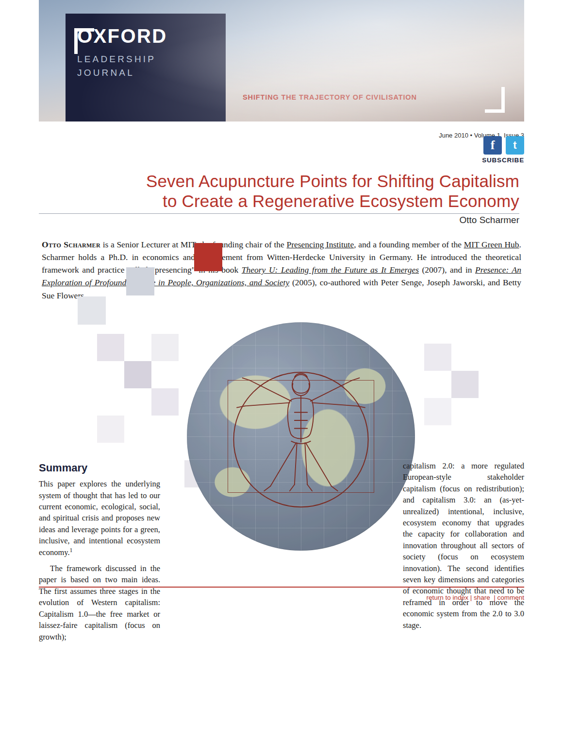OXFORD
Leadership
Journal
Shifting the trajectory of civilisation
June 2010 • Volume 1, Issue 3
f t
SUBSCRIBE
Seven Acupuncture Points for Shifting Capitalism
to Create a Regenerative Ecosystem Economy
Otto Scharmer
Otto Scharmer is a Senior Lecturer at MIT, the founding chair of the Presencing Institute, and a founding member of the MIT Green Hub. Scharmer holds a Ph.D. in economics and management from Witten-Herdecke University in Germany. He introduced the theoretical framework and practice called “presencing” in his book Theory U: Leading from the Future as It Emerges (2007), and in Presence: An Exploration of Profound Change in People, Organizations, and Society (2005), co-authored with Peter Senge, Joseph Jaworski, and Betty Sue Flowers.
Summary
This paper explores the underlying system of thought that has led to our current economic, ecological, social, and spiritual crisis and proposes new ideas and leverage points for a green, inclusive, and intentional ecosystem economy.1
The framework discussed in the paper is based on two main ideas. The first assumes three stages in the evolution of Western capitalism: Capitalism 1.0—the free market or laissez-faire capitalism (focus on growth);
capitalism 2.0: a more regulated European-style stakeholder capitalism (focus on redistribution); and capitalism 3.0: an (as-yet-unrealized) intentional, inclusive, ecosystem economy that upgrades the capacity for collaboration and innovation throughout all sectors of society (focus on ecosystem innovation). The second identifies seven key dimensions and categories of economic thought that need to be reframed in order to move the economic system from the 2.0 to 3.0 stage.
return to index | share | comment